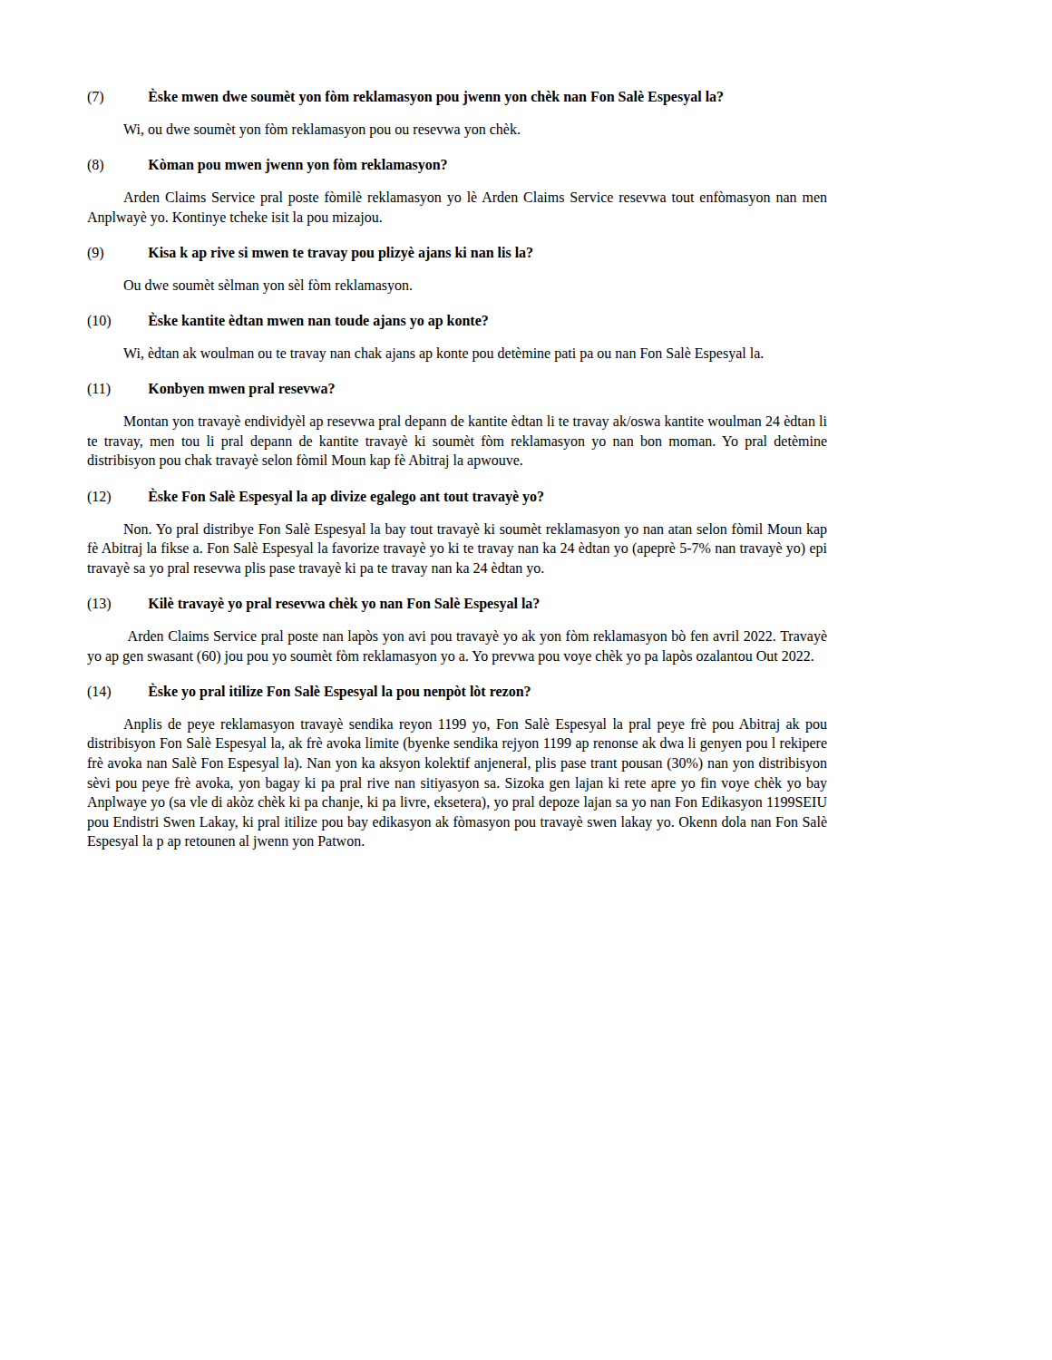(7) Èske mwen dwe soumèt yon fòm reklamasyon pou jwenn yon chèk nan Fon Salè Espesyal la?
Wi, ou dwe soumèt yon fòm reklamasyon pou ou resevwa yon chèk.
(8) Kòman pou mwen jwenn yon fòm reklamasyon?
Arden Claims Service pral poste fòmilè reklamasyon yo lè Arden Claims Service resevwa tout enfòmasyon nan men Anplwayè yo. Kontinye tcheke isit la pou mizajou.
(9) Kisa k ap rive si mwen te travay pou plizyè ajans ki nan lis la?
Ou dwe soumèt sèlman yon sèl fòm reklamasyon.
(10) Èske kantite èdtan mwen nan toude ajans yo ap konte?
Wi, èdtan ak woulman ou te travay nan chak ajans ap konte pou detèmine pati pa ou nan Fon Salè Espesyal la.
(11) Konbyen mwen pral resevwa?
Montan yon travayè endividyèl ap resevwa pral depann de kantite èdtan li te travay ak/oswa kantite woulman 24 èdtan li te travay, men tou li pral depann de kantite travayè ki soumèt fòm reklamasyon yo nan bon moman. Yo pral detèmine distribisyon pou chak travayè selon fòmil Moun kap fè Abitraj la apwouve.
(12) Èske Fon Salè Espesyal la ap divize egalego ant tout travayè yo?
Non. Yo pral distribye Fon Salè Espesyal la bay tout travayè ki soumèt reklamasyon yo nan atan selon fòmil Moun kap fè Abitraj la fikse a. Fon Salè Espesyal la favorize travayè yo ki te travay nan ka 24 èdtan yo (apeprè 5-7% nan travayè yo) epi travayè sa yo pral resevwa plis pase travayè ki pa te travay nan ka 24 èdtan yo.
(13) Kilè travayè yo pral resevwa chèk yo nan Fon Salè Espesyal la?
Arden Claims Service pral poste nan lapòs yon avi pou travayè yo ak yon fòm reklamasyon bò fen avril 2022. Travayè yo ap gen swasant (60) jou pou yo soumèt fòm reklamasyon yo a. Yo prevwa pou voye chèk yo pa lapòs ozalantou Out 2022.
(14) Èske yo pral itilize Fon Salè Espesyal la pou nenpòt lòt rezon?
Anplis de peye reklamasyon travayè sendika reyon 1199 yo, Fon Salè Espesyal la pral peye frè pou Abitraj ak pou distribisyon Fon Salè Espesyal la, ak frè avoka limite (byenke sendika rejyon 1199 ap renonse ak dwa li genyen pou l rekipere frè avoka nan Salè Fon Espesyal la). Nan yon ka aksyon kolektif anjeneral, plis pase trant pousan (30%) nan yon distribisyon sèvi pou peye frè avoka, yon bagay ki pa pral rive nan sitiyasyon sa. Sizoka gen lajan ki rete apre yo fin voye chèk yo bay Anplwaye yo (sa vle di akòz chèk ki pa chanje, ki pa livre, eksetera), yo pral depoze lajan sa yo nan Fon Edikasyon 1199SEIU pou Endistri Swen Lakay, ki pral itilize pou bay edikasyon ak fòmasyon pou travayè swen lakay yo. Okenn dola nan Fon Salè Espesyal la p ap retounen al jwenn yon Patwon.